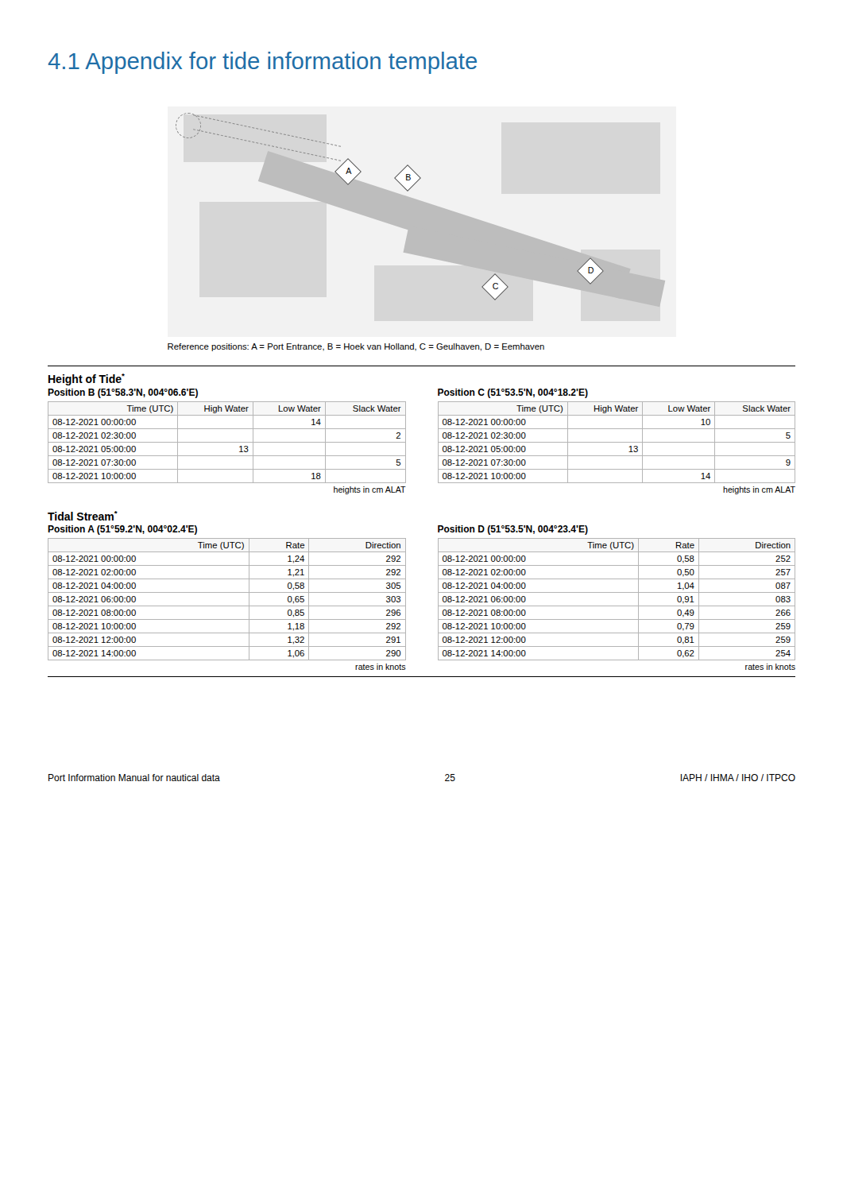4.1 Appendix for tide information template
A
B
C
D
Reference positions: A = Port Entrance, B = Hoek van Holland, C = Geulhaven, D = Eemhaven
Height of Tide*
Position B (51°58.3'N, 004°06.6'E)
| Time (UTC) | High Water | Low Water | Slack Water |
| --- | --- | --- | --- |
| 08-12-2021 00:00:00 | | 14 | |
| 08-12-2021 02:30:00 | | | 2 |
| 08-12-2021 05:00:00 | 13 | | |
| 08-12-2021 07:30:00 | | | 5 |
| 08-12-2021 10:00:00 | | 18 | |
heights in cm ALAT
Position C (51°53.5'N, 004°18.2'E)
| Time (UTC) | High Water | Low Water | Slack Water |
| --- | --- | --- | --- |
| 08-12-2021 00:00:00 | | 10 | |
| 08-12-2021 02:30:00 | | | 5 |
| 08-12-2021 05:00:00 | 13 | | |
| 08-12-2021 07:30:00 | | | 9 |
| 08-12-2021 10:00:00 | | 14 | |
heights in cm ALAT
Tidal Stream*
Position A (51°59.2'N, 004°02.4'E)
| Time (UTC) | Rate | Direction |
| --- | --- | --- |
| 08-12-2021 00:00:00 | 1,24 | 292 |
| 08-12-2021 02:00:00 | 1,21 | 292 |
| 08-12-2021 04:00:00 | 0,58 | 305 |
| 08-12-2021 06:00:00 | 0,65 | 303 |
| 08-12-2021 08:00:00 | 0,85 | 296 |
| 08-12-2021 10:00:00 | 1,18 | 292 |
| 08-12-2021 12:00:00 | 1,32 | 291 |
| 08-12-2021 14:00:00 | 1,06 | 290 |
rates in knots
Position D (51°53.5'N, 004°23.4'E)
| Time (UTC) | Rate | Direction |
| --- | --- | --- |
| 08-12-2021 00:00:00 | 0,58 | 252 |
| 08-12-2021 02:00:00 | 0,50 | 257 |
| 08-12-2021 04:00:00 | 1,04 | 087 |
| 08-12-2021 06:00:00 | 0,91 | 083 |
| 08-12-2021 08:00:00 | 0,49 | 266 |
| 08-12-2021 10:00:00 | 0,79 | 259 |
| 08-12-2021 12:00:00 | 0,81 | 259 |
| 08-12-2021 14:00:00 | 0,62 | 254 |
rates in knots
Port Information Manual for nautical data
25
IAPH / IHMA / IHO / ITPCO